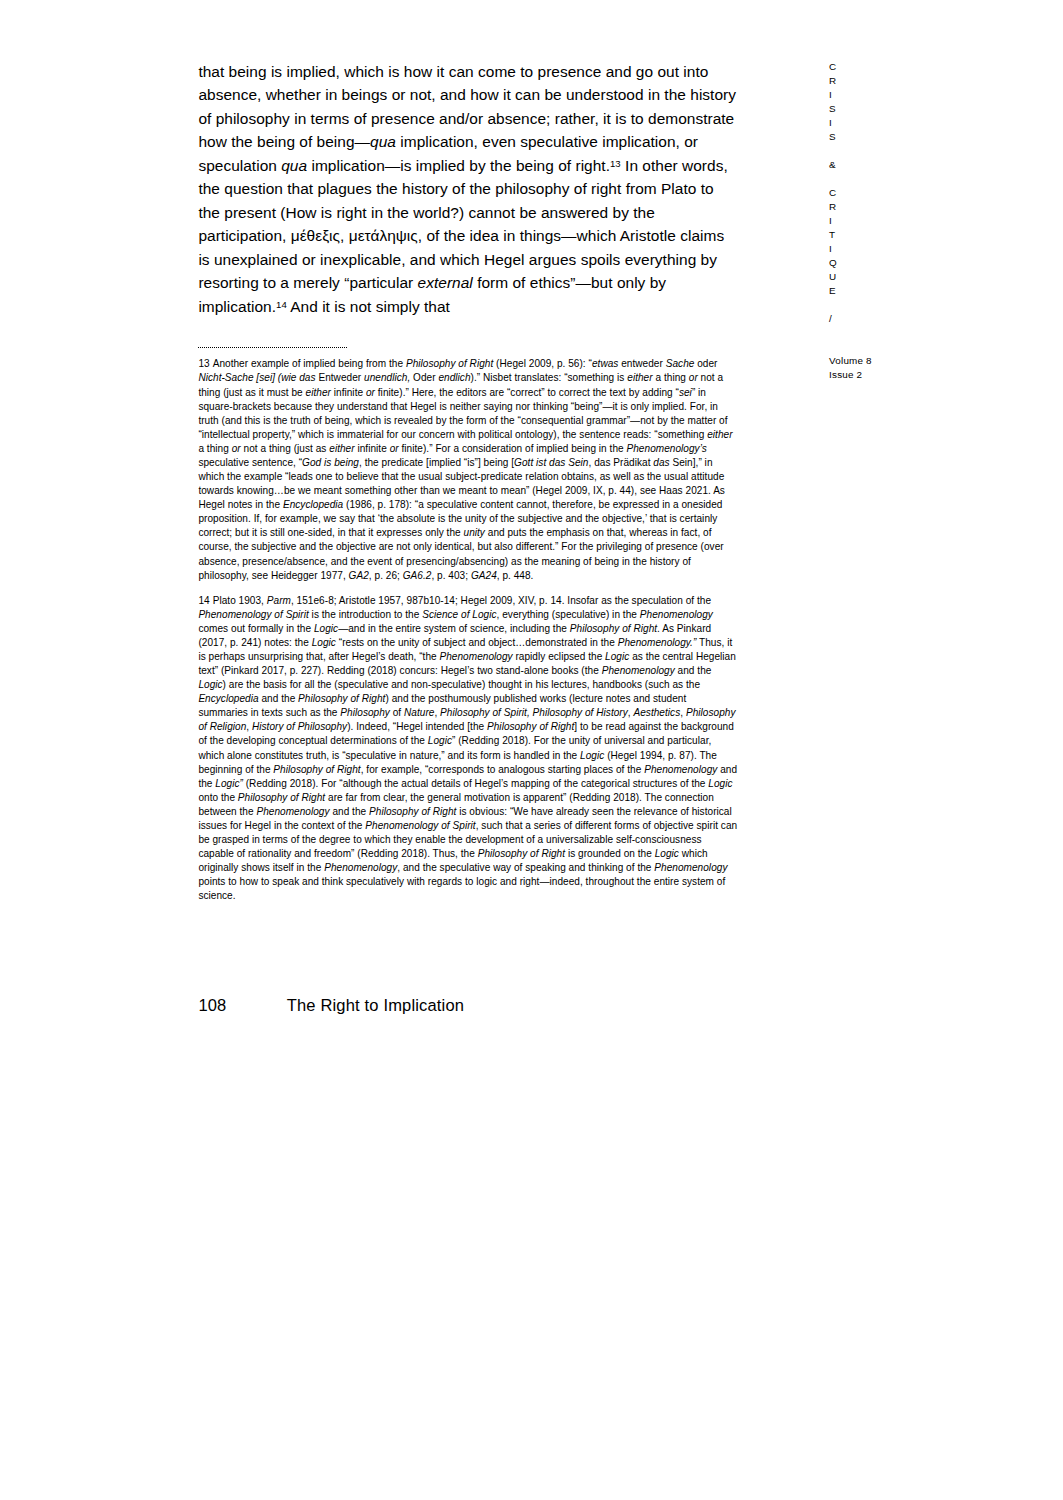C
R
I
S
I
S
&
C
R
I
T
I
Q
U
E
/
Volume 8
Issue 2
that being is implied, which is how it can come to presence and go out into absence, whether in beings or not, and how it can be understood in the history of philosophy in terms of presence and/or absence; rather, it is to demonstrate how the being of being—qua implication, even speculative implication, or speculation qua implication—is implied by the being of right.13 In other words, the question that plagues the history of the philosophy of right from Plato to the present (How is right in the world?) cannot be answered by the participation, μέθεξις, μετάληψις, of the idea in things—which Aristotle claims is unexplained or inexplicable, and which Hegel argues spoils everything by resorting to a merely “particular external form of ethics”—but only by implication.14 And it is not simply that
13 Another example of implied being from the Philosophy of Right (Hegel 2009, p. 56): “etwas entweder Sache oder Nicht-Sache [sei] (wie das Entweder unendlich, Oder endlich).” Nisbet translates: “something is either a thing or not a thing (just as it must be either infinite or finite).” Here, the editors are “correct” to correct the text by adding “sei” in square-brackets because they understand that Hegel is neither saying nor thinking “being”—it is only implied. For, in truth (and this is the truth of being, which is revealed by the form of the “consequential grammar”—not by the matter of “intellectual property,” which is immaterial for our concern with political ontology), the sentence reads: “something either a thing or not a thing (just as either infinite or finite).” For a consideration of implied being in the Phenomenology’s speculative sentence, “God is being, the predicate [implied “is”] being [Gott ist das Sein, das Prädikat das Sein],” in which the example “leads one to believe that the usual subject-predicate relation obtains, as well as the usual attitude towards knowing…be we meant something other than we meant to mean” (Hegel 2009, IX, p. 44), see Haas 2021. As Hegel notes in the Encyclopedia (1986, p. 178): “a speculative content cannot, therefore, be expressed in a onesided proposition. If, for example, we say that ‘the absolute is the unity of the subjective and the objective,’ that is certainly correct; but it is still one-sided, in that it expresses only the unity and puts the emphasis on that, whereas in fact, of course, the subjective and the objective are not only identical, but also different.” For the privileging of presence (over absence, presence/absence, and the event of presencing/absencing) as the meaning of being in the history of philosophy, see Heidegger 1977, GA2, p. 26; GA6.2, p. 403; GA24, p. 448.
14 Plato 1903, Parm, 151e6-8; Aristotle 1957, 987b10-14; Hegel 2009, XIV, p. 14. Insofar as the speculation of the Phenomenology of Spirit is the introduction to the Science of Logic, everything (speculative) in the Phenomenology comes out formally in the Logic—and in the entire system of science, including the Philosophy of Right. As Pinkard (2017, p. 241) notes: the Logic “rests on the unity of subject and object…demonstrated in the Phenomenology.” Thus, it is perhaps unsurprising that, after Hegel’s death, “the Phenomenology rapidly eclipsed the Logic as the central Hegelian text” (Pinkard 2017, p. 227). Redding (2018) concurs: Hegel’s two stand-alone books (the Phenomenology and the Logic) are the basis for all the (speculative and non-speculative) thought in his lectures, handbooks (such as the Encyclopedia and the Philosophy of Right) and the posthumously published works (lecture notes and student summaries in texts such as the Philosophy of Nature, Philosophy of Spirit, Philosophy of History, Aesthetics, Philosophy of Religion, History of Philosophy). Indeed, “Hegel intended [the Philosophy of Right] to be read against the background of the developing conceptual determinations of the Logic” (Redding 2018). For the unity of universal and particular, which alone constitutes truth, is “speculative in nature,” and its form is handled in the Logic (Hegel 1994, p. 87). The beginning of the Philosophy of Right, for example, “corresponds to analogous starting places of the Phenomenology and the Logic” (Redding 2018). For “although the actual details of Hegel’s mapping of the categorical structures of the Logic onto the Philosophy of Right are far from clear, the general motivation is apparent” (Redding 2018). The connection between the Phenomenology and the Philosophy of Right is obvious: “We have already seen the relevance of historical issues for Hegel in the context of the Phenomenology of Spirit, such that a series of different forms of objective spirit can be grasped in terms of the degree to which they enable the development of a universalizable self-consciousness capable of rationality and freedom” (Redding 2018). Thus, the Philosophy of Right is grounded on the Logic which originally shows itself in the Phenomenology, and the speculative way of speaking and thinking of the Phenomenology points to how to speak and think speculatively with regards to logic and right—indeed, throughout the entire system of science.
108 The Right to Implication